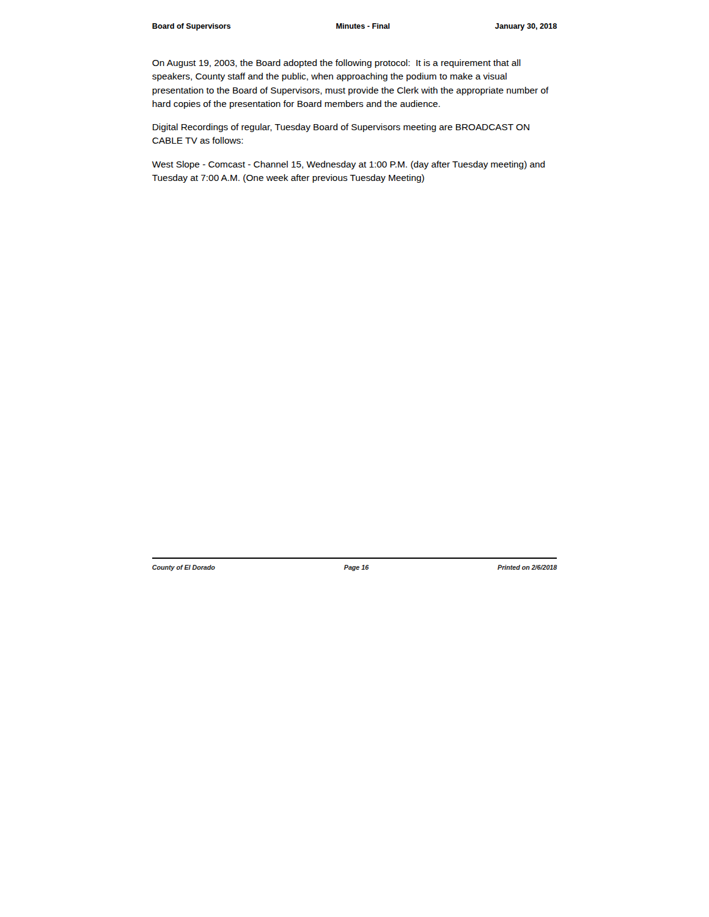Board of Supervisors
Minutes - Final
January 30, 2018
On August 19, 2003, the Board adopted the following protocol: It is a requirement that all speakers, County staff and the public, when approaching the podium to make a visual presentation to the Board of Supervisors, must provide the Clerk with the appropriate number of hard copies of the presentation for Board members and the audience.
Digital Recordings of regular, Tuesday Board of Supervisors meeting are BROADCAST ON CABLE TV as follows:
West Slope - Comcast - Channel 15, Wednesday at 1:00 P.M. (day after Tuesday meeting) and Tuesday at 7:00 A.M. (One week after previous Tuesday Meeting)
County of El Dorado
Page 16
Printed on 2/6/2018